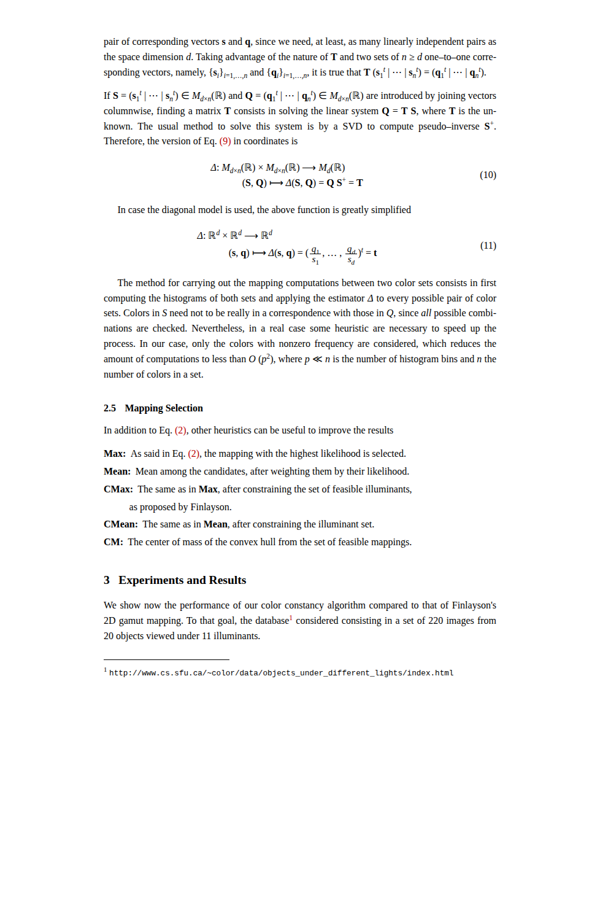pair of corresponding vectors s and q, since we need, at least, as many linearly independent pairs as the space dimension d. Taking advantage of the nature of T and two sets of n ≥ d one–to–one corresponding vectors, namely, {si}i=1,…,n and {qi}i=1,…,n, it is true that T (s1t | ⋯ | snt) = (q1t | ⋯ | qnt).
If S = (s1t | ⋯ | snt) ∈ Md×n(ℝ) and Q = (q1t | ⋯ | qnt) ∈ Md×n(ℝ) are introduced by joining vectors columnwise, finding a matrix T consists in solving the linear system Q = T S, where T is the unknown. The usual method to solve this system is by a SVD to compute pseudo–inverse S+. Therefore, the version of Eq. (9) in coordinates is
Δ: Md×n(ℝ) × Md×n(ℝ) ⟶ Md(ℝ)
(S, Q) ⟼ Δ(S, Q) = Q S+ = T
(10)
In case the diagonal model is used, the above function is greatly simplified
Δ: ℝd × ℝd ⟶ ℝd
(s, q) ⟼ Δ(s, q) = (q1 s1, … , qd sd)t = t
(11)
The method for carrying out the mapping computations between two color sets consists in first computing the histograms of both sets and applying the estimator Δ to every possible pair of color sets. Colors in S need not to be really in a correspondence with those in Q, since all possible combinations are checked. Nevertheless, in a real case some heuristic are necessary to speed up the process. In our case, only the colors with nonzero frequency are considered, which reduces the amount of computations to less than O (p2), where p ≪ n is the number of histogram bins and n the number of colors in a set.
2.5 Mapping Selection
In addition to Eq. (2), other heuristics can be useful to improve the results
Max:
As said in Eq. (2), the mapping with the highest likelihood is selected.
Mean:
Mean among the candidates, after weighting them by their likelihood.
CMax:
The same as in Max, after constraining the set of feasible illuminants,
as proposed by Finlayson.
CMean:
The same as in Mean, after constraining the illuminant set.
CM:
The center of mass of the convex hull from the set of feasible mappings.
3 Experiments and Results
We show now the performance of our color constancy algorithm compared to that of Finlayson's 2D gamut mapping. To that goal, the database1 considered consisting in a set of 220 images from 20 objects viewed under 11 illuminants.
1 http://www.cs.sfu.ca/~color/data/objects_under_different_lights/index.html